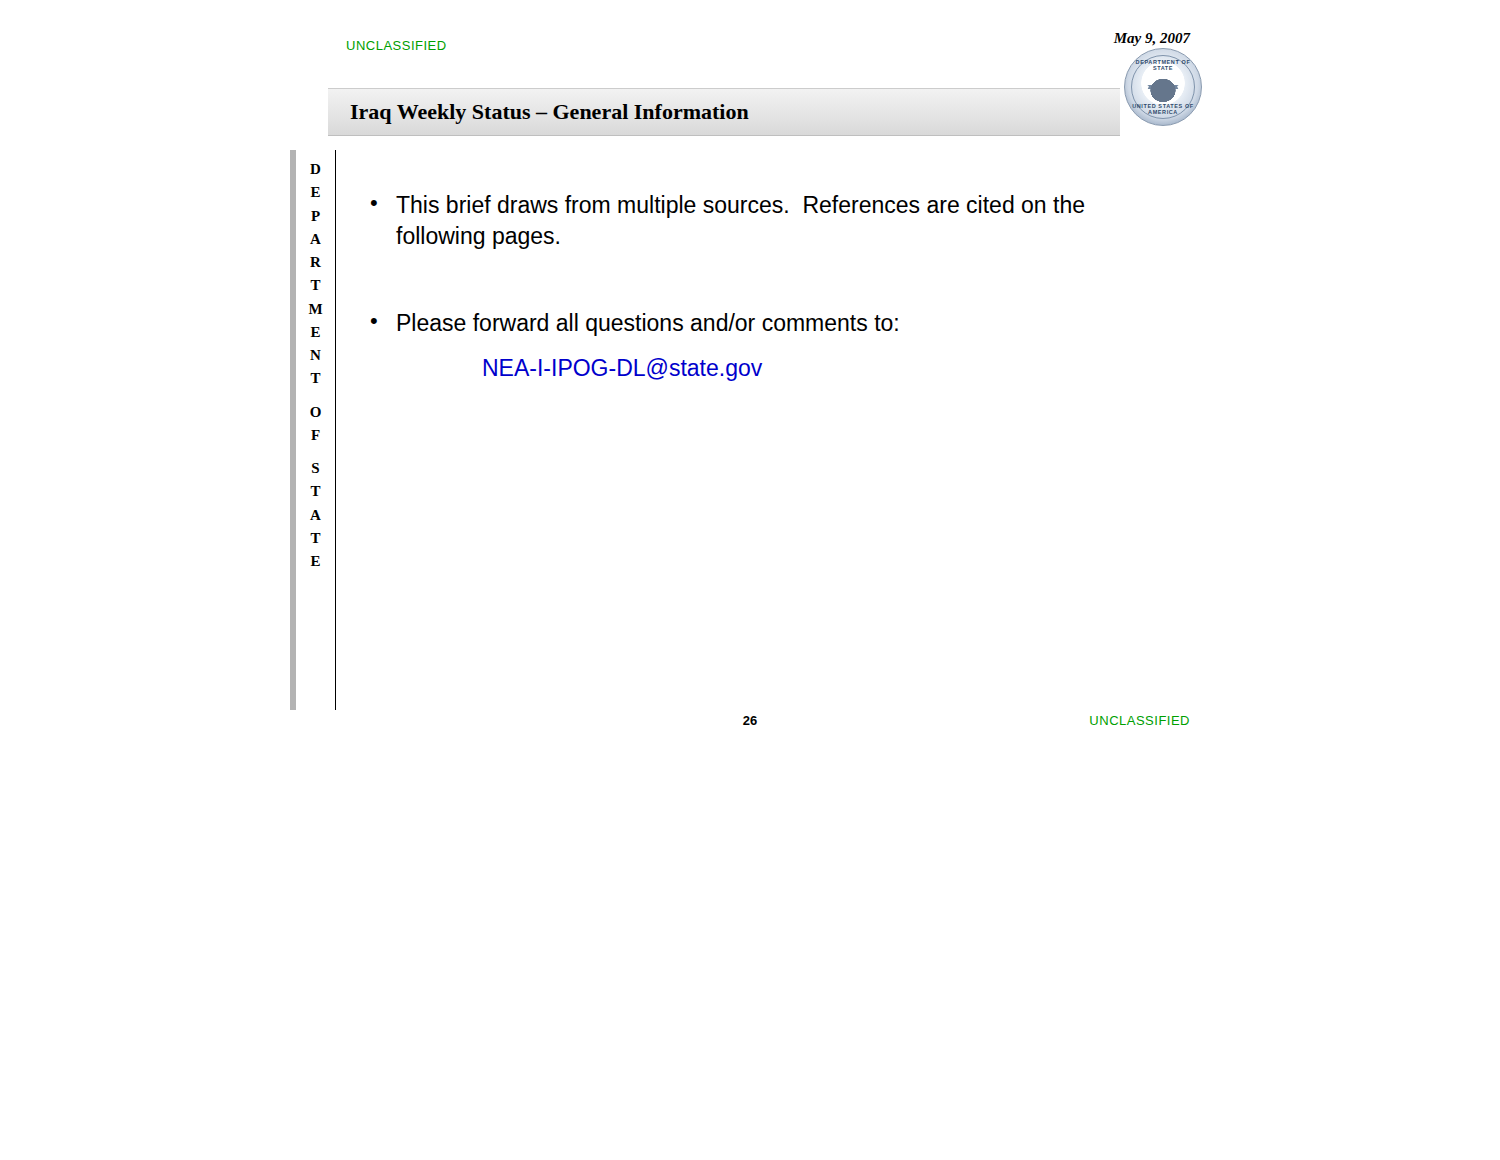UNCLASSIFIED
May 9, 2007
DEPARTMENT OF STATE
UNITED STATES OF AMERICA
Iraq Weekly Status – General Information
D E P A R T M E N T
O F
S T A T E
This brief draws from multiple sources. References are cited on the following pages.
Please forward all questions and/or comments to: NEA-I-IPOG-DL@state.gov
26
UNCLASSIFIED